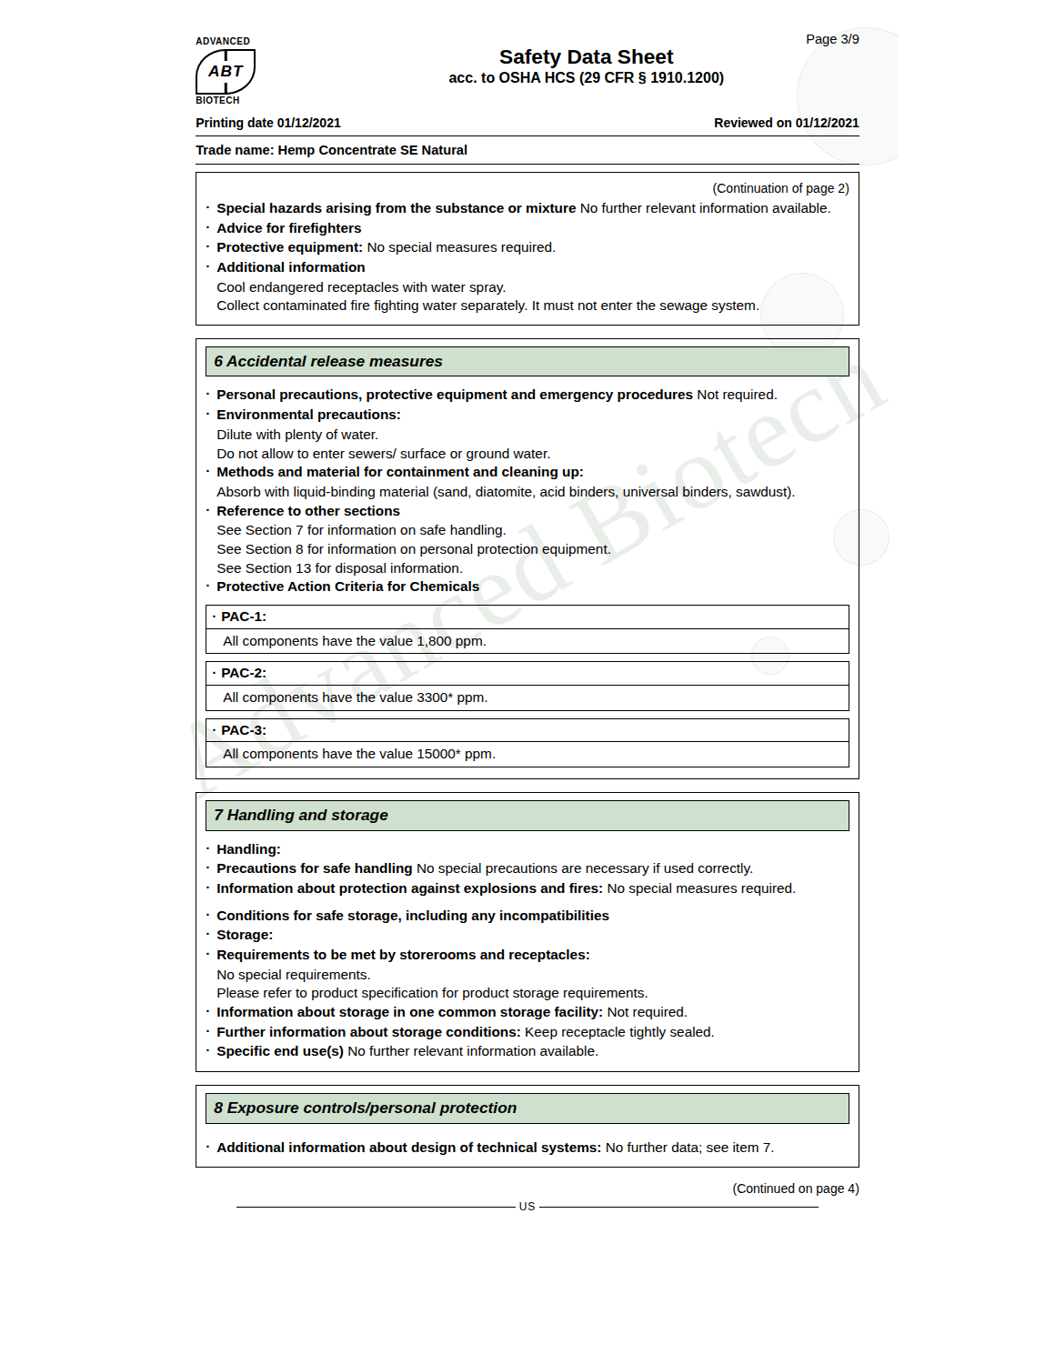Advanced Biotech
Page 3/9
ADVANCED
ABT
BIOTECH
Safety Data Sheet
acc. to OSHA HCS (29 CFR § 1910.1200)
Printing date 01/12/2021 Reviewed on 01/12/2021
Trade name: Hemp Concentrate SE Natural
(Continuation of page 2)
Special hazards arising from the substance or mixture No further relevant information available.
Advice for firefighters
Protective equipment: No special measures required.
Additional information
Cool endangered receptacles with water spray.
Collect contaminated fire fighting water separately. It must not enter the sewage system.
6 Accidental release measures
Personal precautions, protective equipment and emergency procedures Not required.
Environmental precautions:
Dilute with plenty of water.
Do not allow to enter sewers/ surface or ground water.
Methods and material for containment and cleaning up:
Absorb with liquid-binding material (sand, diatomite, acid binders, universal binders, sawdust).
Reference to other sections
See Section 7 for information on safe handling.
See Section 8 for information on personal protection equipment.
See Section 13 for disposal information.
Protective Action Criteria for Chemicals
PAC-1:
All components have the value 1,800 ppm.
PAC-2:
All components have the value 3300* ppm.
PAC-3:
All components have the value 15000* ppm.
7 Handling and storage
Handling:
Precautions for safe handling No special precautions are necessary if used correctly.
Information about protection against explosions and fires: No special measures required.
Conditions for safe storage, including any incompatibilities
Storage:
Requirements to be met by storerooms and receptacles:
No special requirements.
Please refer to product specification for product storage requirements.
Information about storage in one common storage facility: Not required.
Further information about storage conditions: Keep receptacle tightly sealed.
Specific end use(s) No further relevant information available.
8 Exposure controls/personal protection
Additional information about design of technical systems: No further data; see item 7.
(Continued on page 4)
US